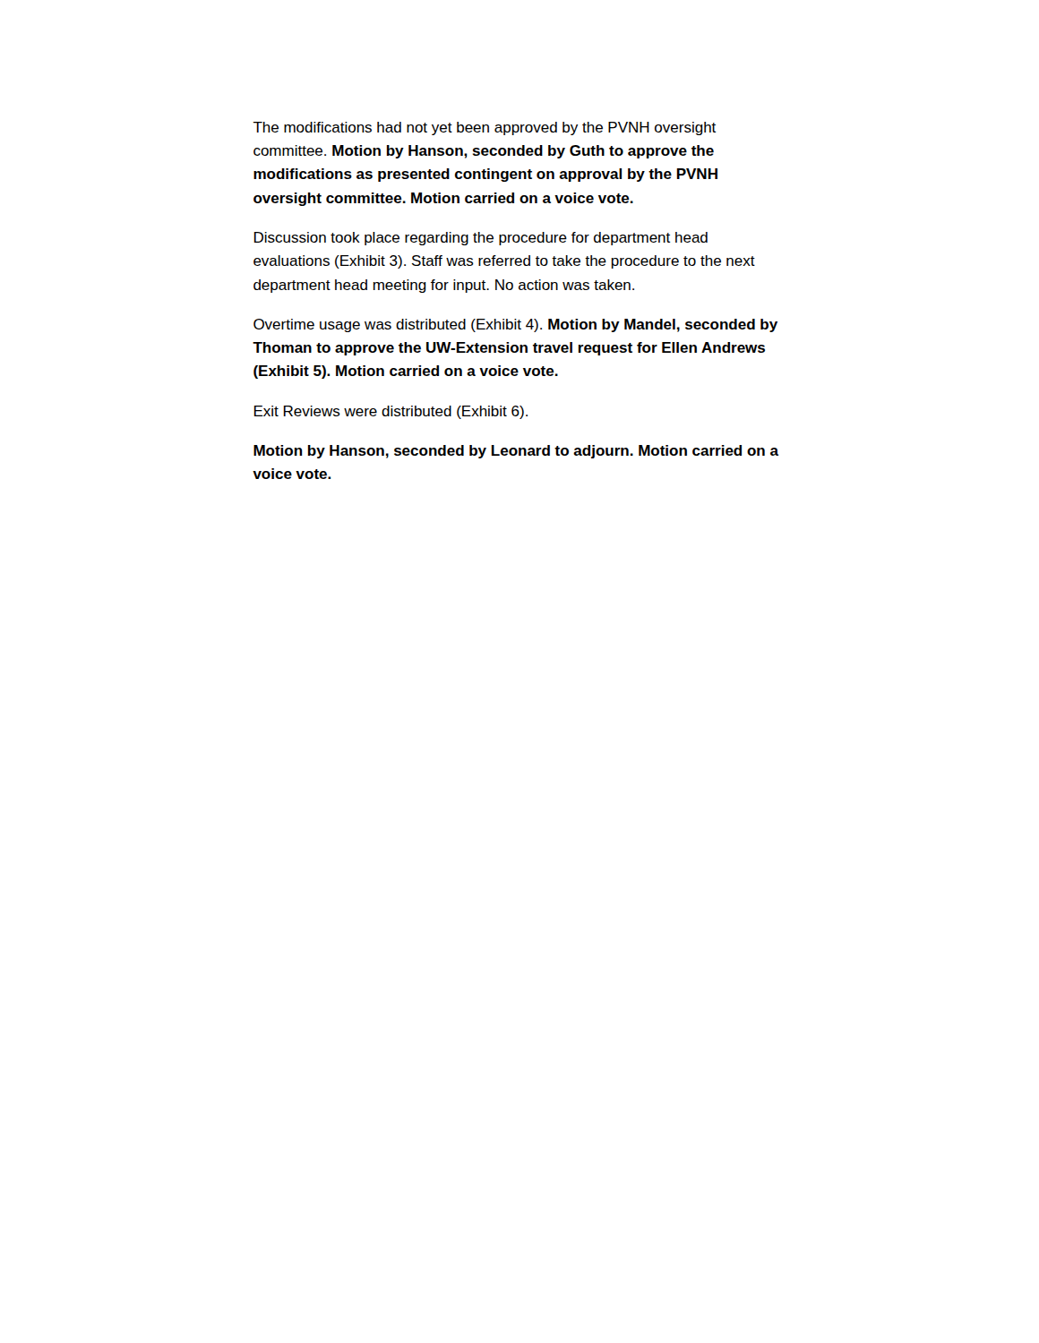The modifications had not yet been approved by the PVNH oversight committee. Motion by Hanson, seconded by Guth to approve the modifications as presented contingent on approval by the PVNH oversight committee. Motion carried on a voice vote.
Discussion took place regarding the procedure for department head evaluations (Exhibit 3). Staff was referred to take the procedure to the next department head meeting for input. No action was taken.
Overtime usage was distributed (Exhibit 4). Motion by Mandel, seconded by Thoman to approve the UW-Extension travel request for Ellen Andrews (Exhibit 5). Motion carried on a voice vote.
Exit Reviews were distributed (Exhibit 6).
Motion by Hanson, seconded by Leonard to adjourn. Motion carried on a voice vote.